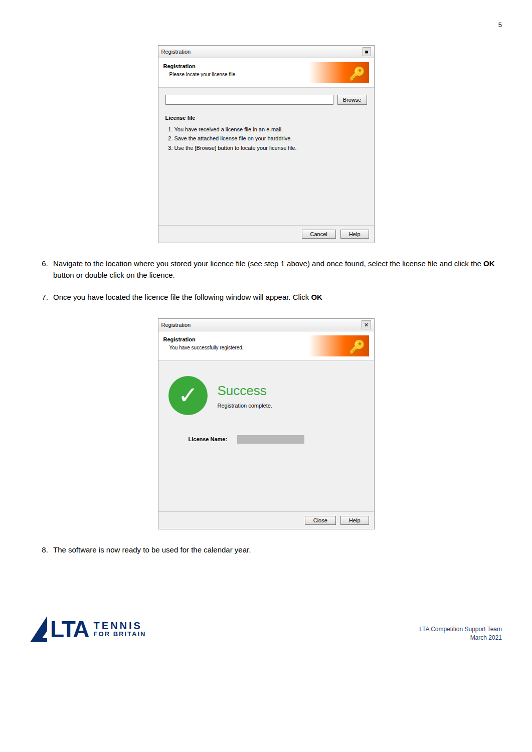5
Registration ■
Registration Please locate your license file.
Browse
License file
You have received a license file in an e-mail.
Save the attached license file on your harddrive.
Use the [Browse] button to locate your license file.
Cancel Help
Navigate to the location where you stored your licence file (see step 1 above) and once found, select the license file and click the OK button or double click on the licence.
Once you have located the licence file the following window will appear. Click OK
Registration ✕
Registration You have successfully registered.
✓
Success
Registration complete.
License Name: Tennis Services UK Limited
Close Help
The software is now ready to be used for the calendar year.
LTA
TENNIS
FOR BRITAIN
LTA Competition Support Team
March 2021